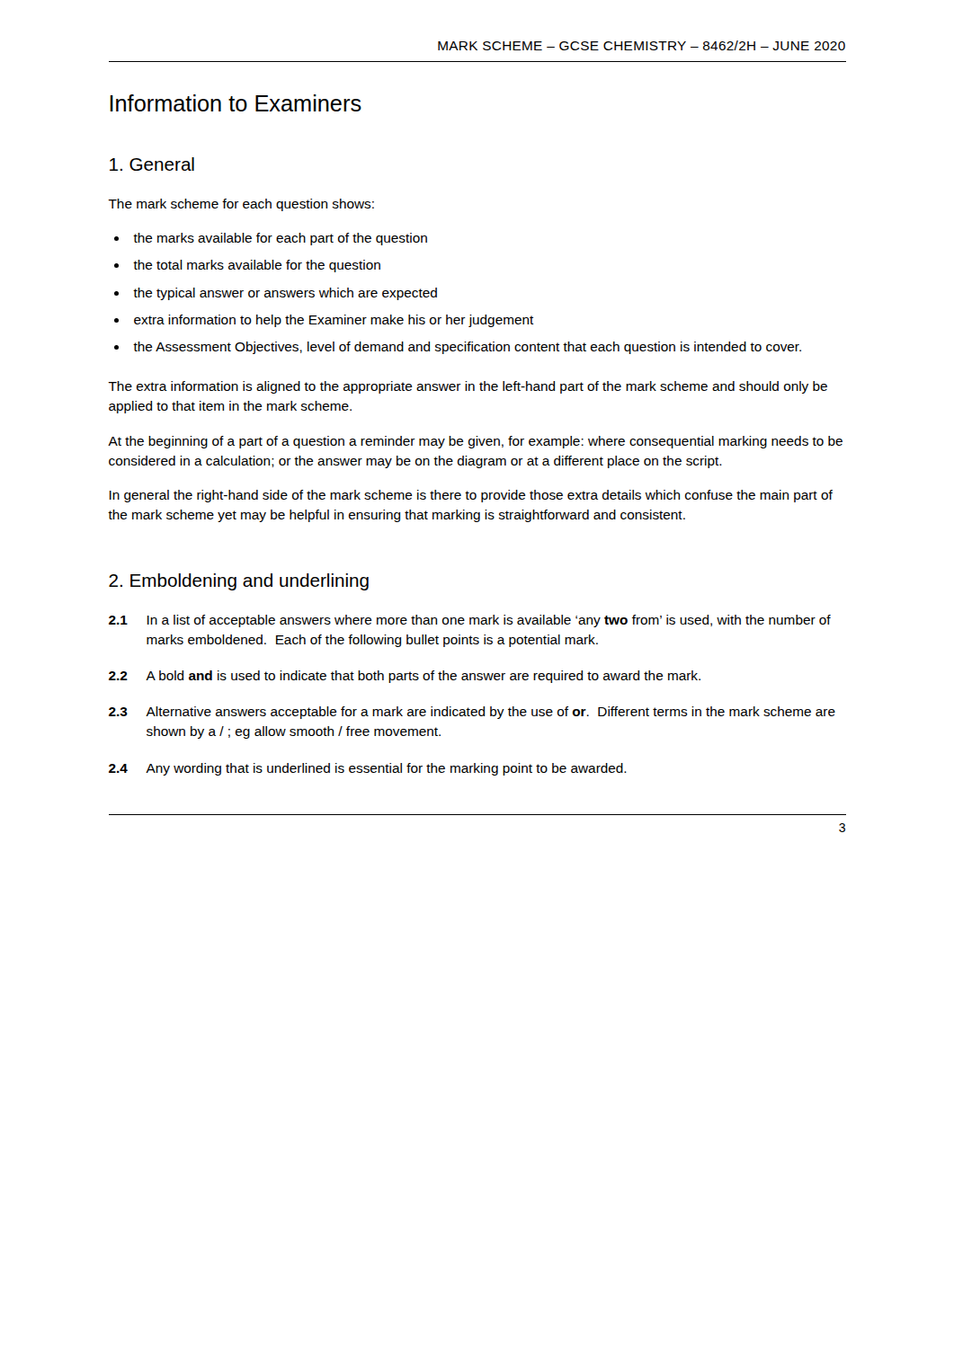MARK SCHEME – GCSE CHEMISTRY – 8462/2H – JUNE 2020
Information to Examiners
1. General
The mark scheme for each question shows:
the marks available for each part of the question
the total marks available for the question
the typical answer or answers which are expected
extra information to help the Examiner make his or her judgement
the Assessment Objectives, level of demand and specification content that each question is intended to cover.
The extra information is aligned to the appropriate answer in the left-hand part of the mark scheme and should only be applied to that item in the mark scheme.
At the beginning of a part of a question a reminder may be given, for example: where consequential marking needs to be considered in a calculation; or the answer may be on the diagram or at a different place on the script.
In general the right-hand side of the mark scheme is there to provide those extra details which confuse the main part of the mark scheme yet may be helpful in ensuring that marking is straightforward and consistent.
2. Emboldening and underlining
2.1
In a list of acceptable answers where more than one mark is available ‘any two from’ is used, with the number of marks emboldened. Each of the following bullet points is a potential mark.
2.2
A bold and is used to indicate that both parts of the answer are required to award the mark.
2.3
Alternative answers acceptable for a mark are indicated by the use of or. Different terms in the mark scheme are shown by a / ; eg allow smooth / free movement.
2.4
Any wording that is underlined is essential for the marking point to be awarded.
3